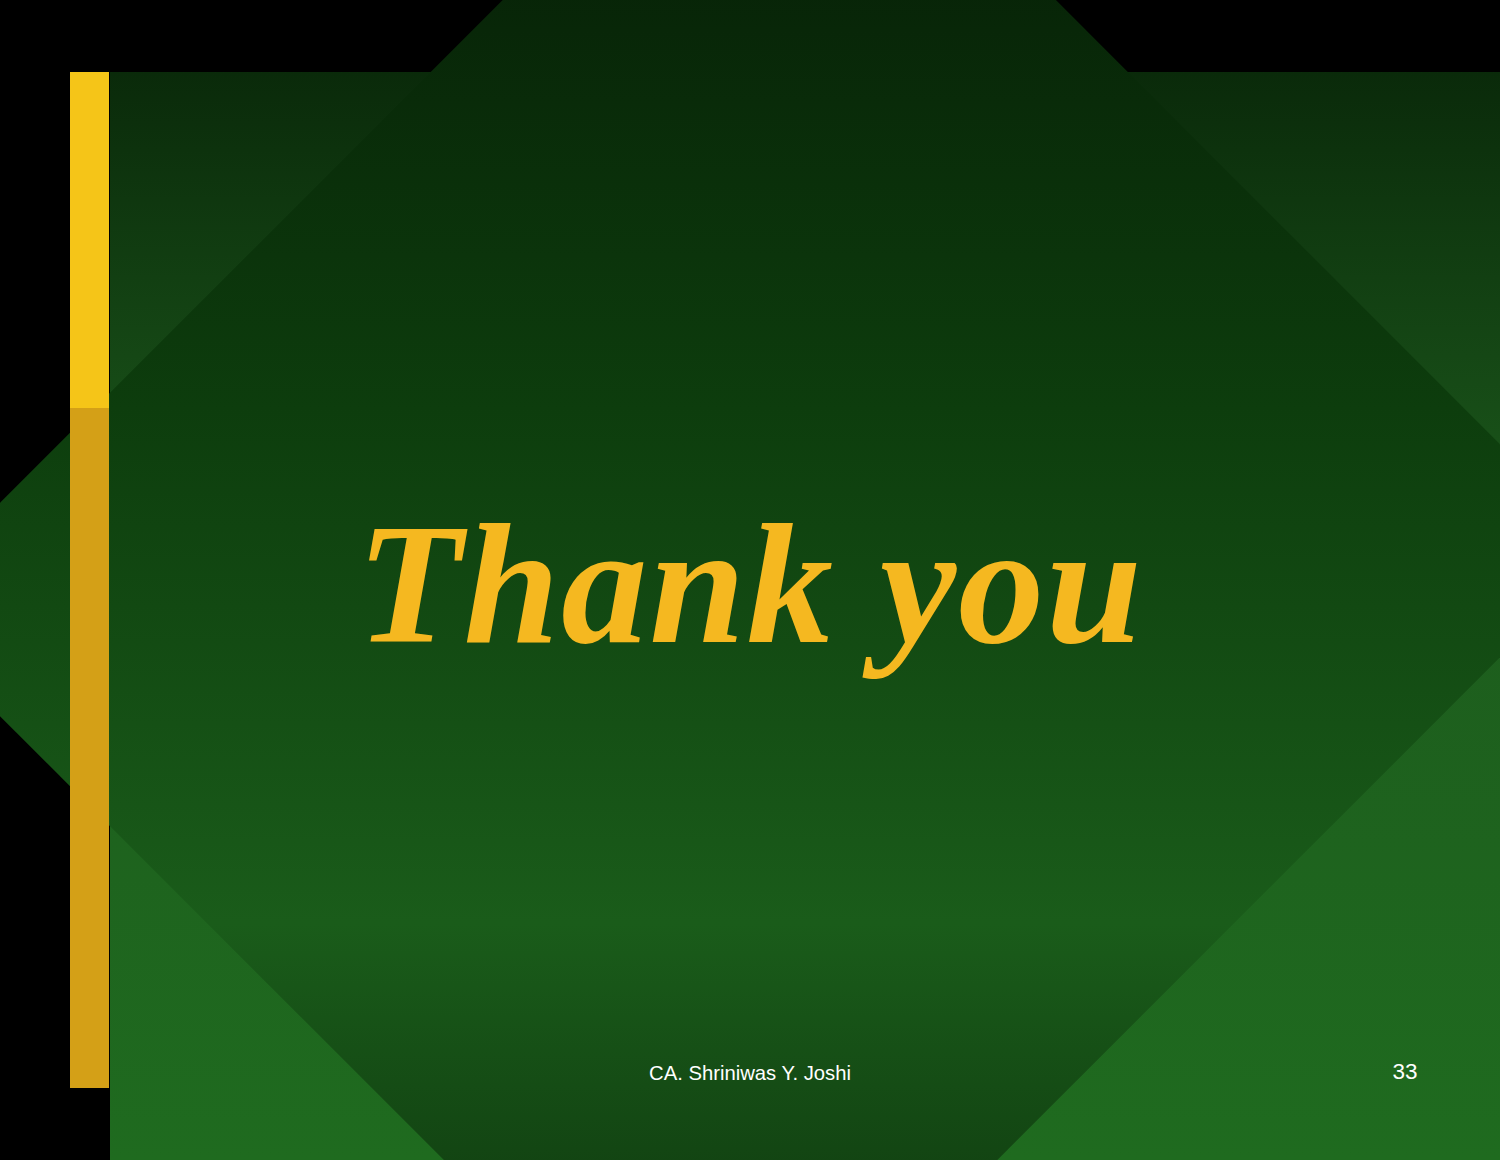Thank you
CA. Shriniwas Y. Joshi
33